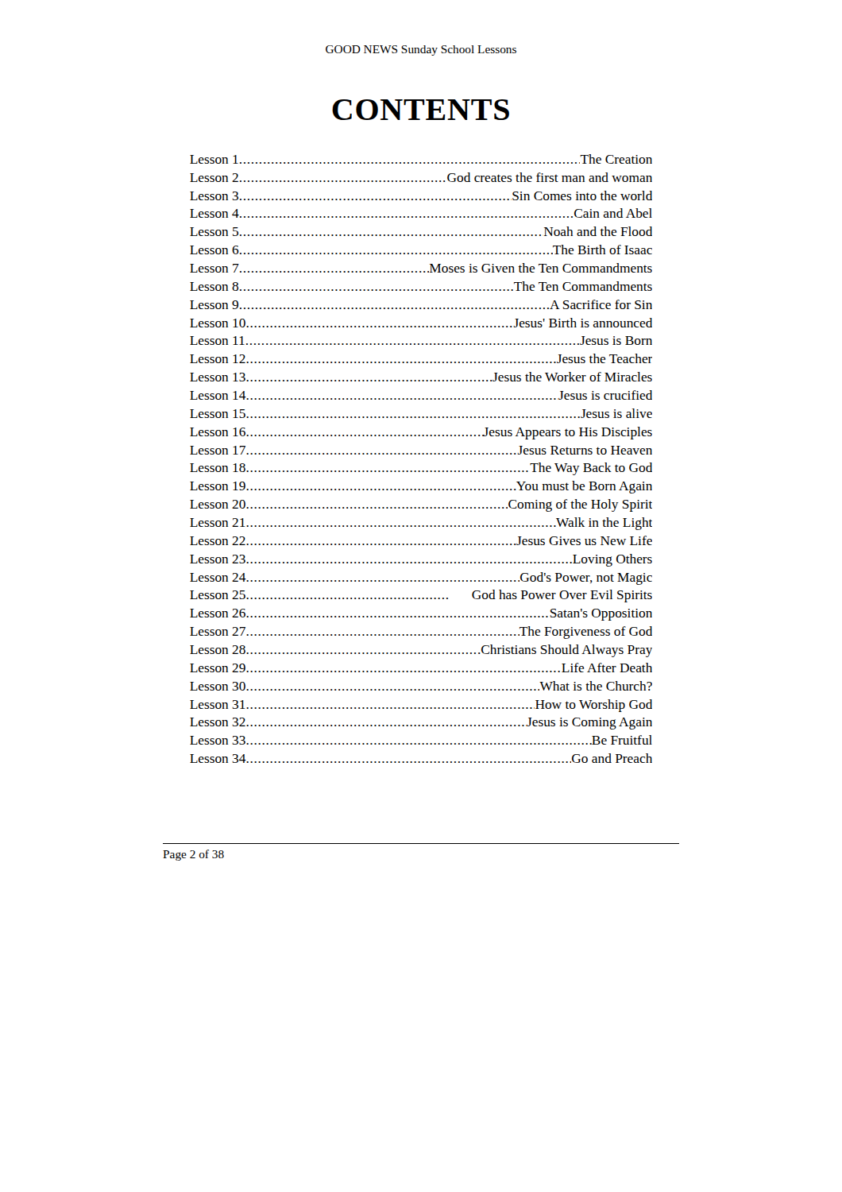GOOD NEWS Sunday School Lessons
CONTENTS
Lesson 1.................................................................................................. The Creation
Lesson 2........................................................... God creates the first man and woman
Lesson 3............................................................................... Sin Comes into the world
Lesson 4.............................................................................................. Cain and Abel
Lesson 5....................................................................................... Noah and the Flood
Lesson 6......................................................................................... The Birth of Isaac
Lesson 7....................................................... Moses is Given the Ten Commandments
Lesson 8............................................................................. The Ten Commandments
Lesson 9.......................................................................................... A Sacrifice for Sin
Lesson 10............................................................................ Jesus' Birth is announced
Lesson 11................................................................................................. Jesus is Born
Lesson 12......................................................................................... Jesus the Teacher
Lesson 13....................................................................... Jesus the Worker of Miracles
Lesson 14............................................................................................. Jesus is crucified
Lesson 15................................................................................................ Jesus is alive
Lesson 16....................................................................... Jesus Appears to His Disciples
Lesson 17............................................................................... Jesus Returns to Heaven
Lesson 18.................................................................................... The Way Back to God
Lesson 19.............................................................................. You must be Born Again
Lesson 20............................................................................ Coming of the Holy Spirit
Lesson 21......................................................................................... Walk in the Light
Lesson 22.............................................................................. Jesus Gives us New Life
Lesson 23.............................................................................................. Loving Others
Lesson 24.............................................................................. God's Power, not Magic
Lesson 25................................................... God has Power Over Evil Spirits
Lesson 26......................................................................................... Satan's Opposition
Lesson 27................................................................................ The Forgiveness of God
Lesson 28..................................................................... Christians Should Always Pray
Lesson 29.......................................................................................... Life After Death
Lesson 30....................................................................................... What is the Church?
Lesson 31..................................................................................... How to Worship God
Lesson 32................................................................................ Jesus is Coming Again
Lesson 33.................................................................................................. Be Fruitful
Lesson 34............................................................................................... Go and Preach
Page 2 of 38